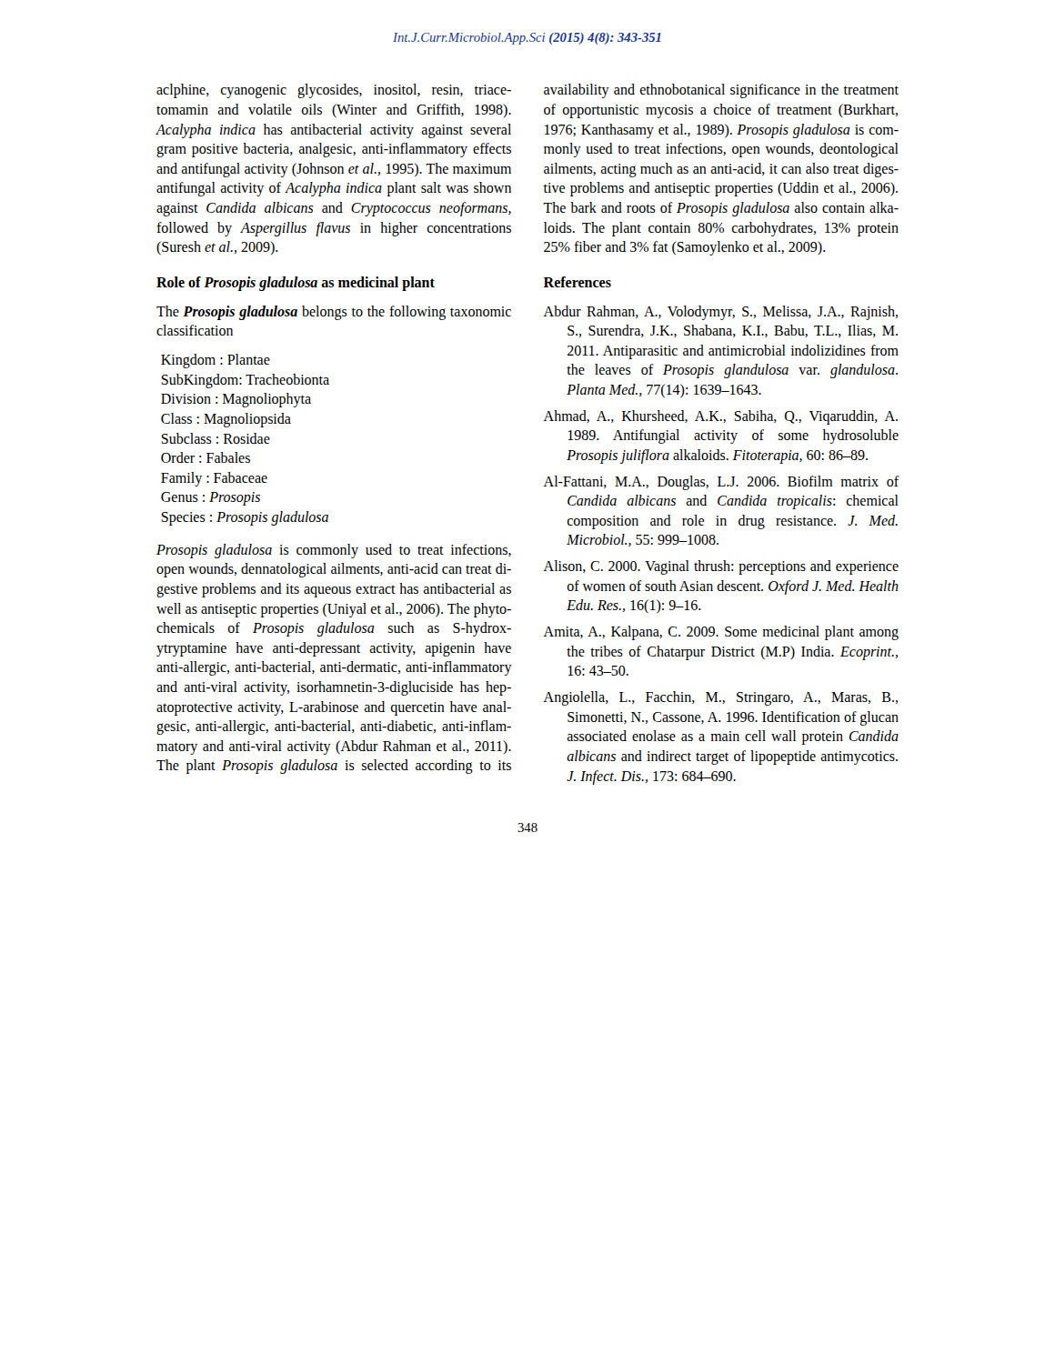Int.J.Curr.Microbiol.App.Sci (2015) 4(8): 343-351
aclphine, cyanogenic glycosides, inositol, resin, triacetomamin and volatile oils (Winter and Griffith, 1998). Acalypha indica has antibacterial activity against several gram positive bacteria, analgesic, anti-inflammatory effects and antifungal activity (Johnson et al., 1995). The maximum antifungal activity of Acalypha indica plant salt was shown against Candida albicans and Cryptococcus neoformans, followed by Aspergillus flavus in higher concentrations (Suresh et al., 2009).
Role of Prosopis gladulosa as medicinal plant
The Prosopis gladulosa belongs to the following taxonomic classification
Kingdom : Plantae
SubKingdom: Tracheobionta
Division : Magnoliophyta
Class : Magnoliopsida
Subclass : Rosidae
Order : Fabales
Family : Fabaceae
Genus : Prosopis
Species : Prosopis gladulosa
Prosopis gladulosa is commonly used to treat infections, open wounds, dennatological ailments, anti-acid can treat digestive problems and its aqueous extract has antibacterial as well as antiseptic properties (Uniyal et al., 2006). The phytochemicals of Prosopis gladulosa such as S-hydroxytryptamine have anti-depressant activity, apigenin have anti-allergic, anti-bacterial, anti-dermatic, anti-inflammatory and anti-viral activity, isorhamnetin-3-digluciside has hepatoprotective activity, L-arabinose and quercetin have analgesic, anti-allergic, anti-bacterial, anti-diabetic, anti-inflammatory and anti-viral activity (Abdur Rahman et al., 2011). The plant Prosopis gladulosa is selected according to its availability and ethnobotanical significance in the treatment of opportunistic mycosis a choice of treatment (Burkhart, 1976; Kanthasamy et al., 1989). Prosopis gladulosa is commonly used to treat infections, open wounds, deontological ailments, acting much as an anti-acid, it can also treat digestive problems and antiseptic properties (Uddin et al., 2006). The bark and roots of Prosopis gladulosa also contain alkaloids. The plant contain 80% carbohydrates, 13% protein 25% fiber and 3% fat (Samoylenko et al., 2009).
References
Abdur Rahman, A., Volodymyr, S., Melissa, J.A., Rajnish, S., Surendra, J.K., Shabana, K.I., Babu, T.L., Ilias, M. 2011. Antiparasitic and antimicrobial indolizidines from the leaves of Prosopis glandulosa var. glandulosa. Planta Med., 77(14): 1639–1643.
Ahmad, A., Khursheed, A.K., Sabiha, Q., Viqaruddin, A. 1989. Antifungial activity of some hydrosoluble Prosopis juliflora alkaloids. Fitoterapia, 60: 86–89.
Al-Fattani, M.A., Douglas, L.J. 2006. Biofilm matrix of Candida albicans and Candida tropicalis: chemical composition and role in drug resistance. J. Med. Microbiol., 55: 999–1008.
Alison, C. 2000. Vaginal thrush: perceptions and experience of women of south Asian descent. Oxford J. Med. Health Edu. Res., 16(1): 9–16.
Amita, A., Kalpana, C. 2009. Some medicinal plant among the tribes of Chatarpur District (M.P) India. Ecoprint., 16: 43–50.
Angiolella, L., Facchin, M., Stringaro, A., Maras, B., Simonetti, N., Cassone, A. 1996. Identification of glucan associated enolase as a main cell wall protein Candida albicans and indirect target of lipopeptide antimycotics. J. Infect. Dis., 173: 684–690.
348